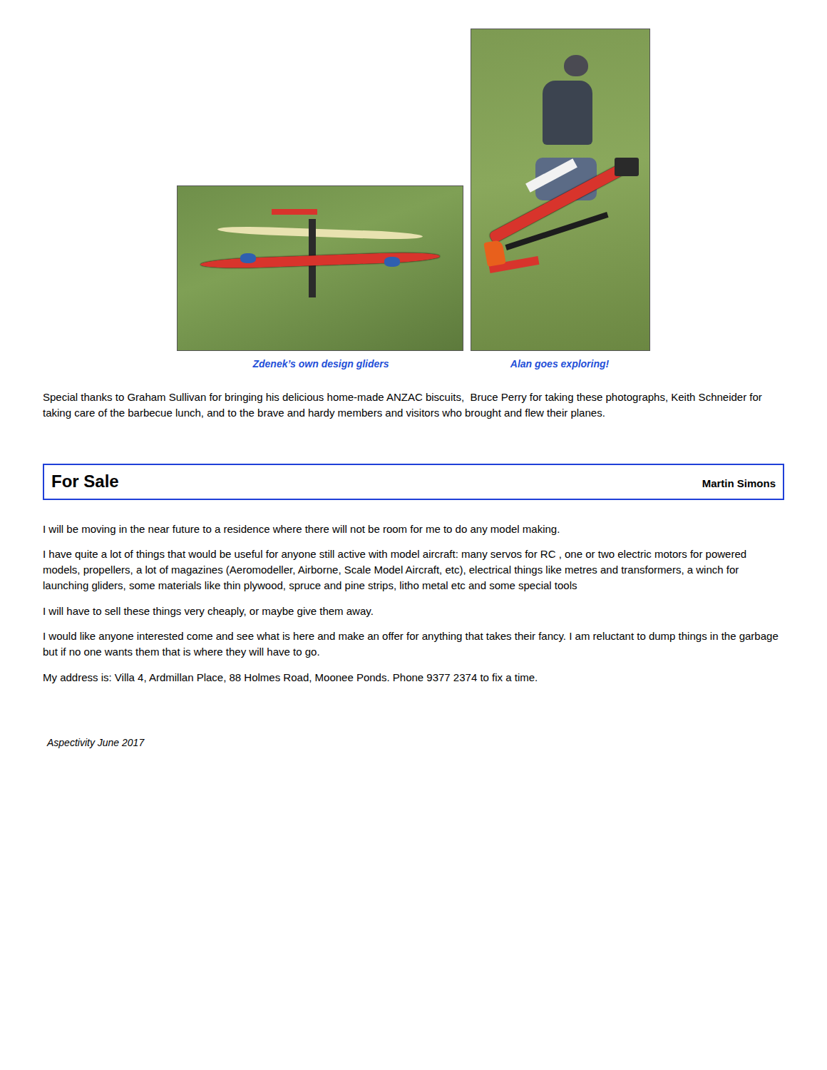Zdenek’s own design gliders
Alan goes exploring!
Special thanks to Graham Sullivan for bringing his delicious home-made ANZAC biscuits, Bruce Perry for taking these photographs, Keith Schneider for taking care of the barbecue lunch, and to the brave and hardy members and visitors who brought and flew their planes.
For Sale Martin Simons
I will be moving in the near future to a residence where there will not be room for me to do any model making.
I have quite a lot of things that would be useful for anyone still active with model aircraft: many servos for RC , one or two electric motors for powered models, propellers, a lot of magazines (Aeromodeller, Airborne, Scale Model Aircraft, etc), electrical things like metres and transformers, a winch for launching gliders, some materials like thin plywood, spruce and pine strips, litho metal etc and some special tools
I will have to sell these things very cheaply, or maybe give them away.
I would like anyone interested come and see what is here and make an offer for anything that takes their fancy. I am reluctant to dump things in the garbage but if no one wants them that is where they will have to go.
My address is: Villa 4, Ardmillan Place, 88 Holmes Road, Moonee Ponds. Phone 9377 2374 to fix a time.
Aspectivity June 2017